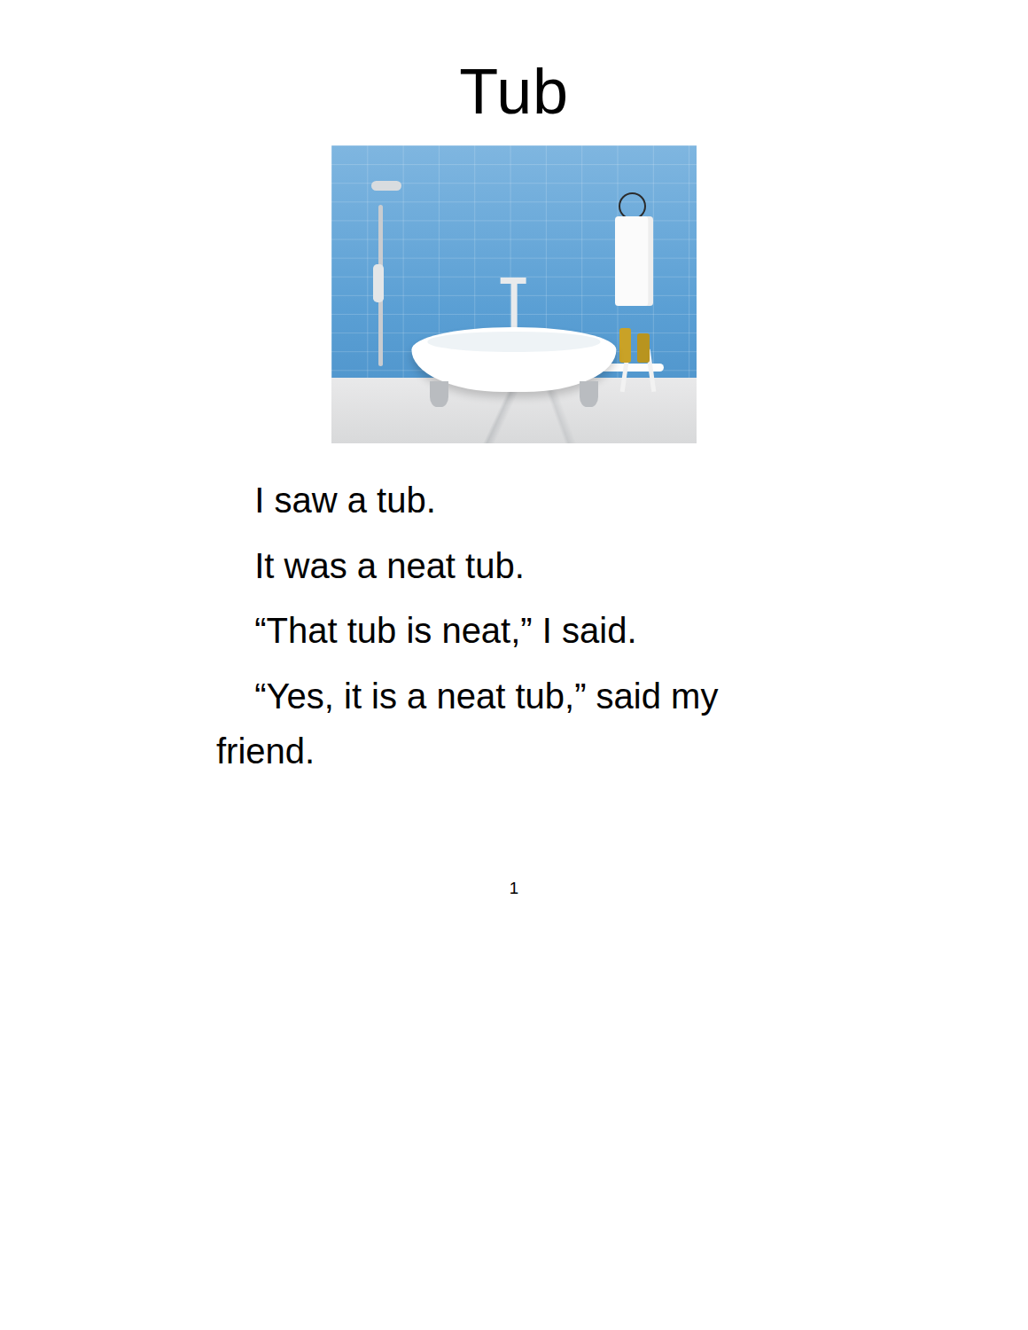Tub
I saw a tub.
It was a neat tub.
“That tub is neat,” I said.
“Yes, it is a neat tub,” said my friend.
1